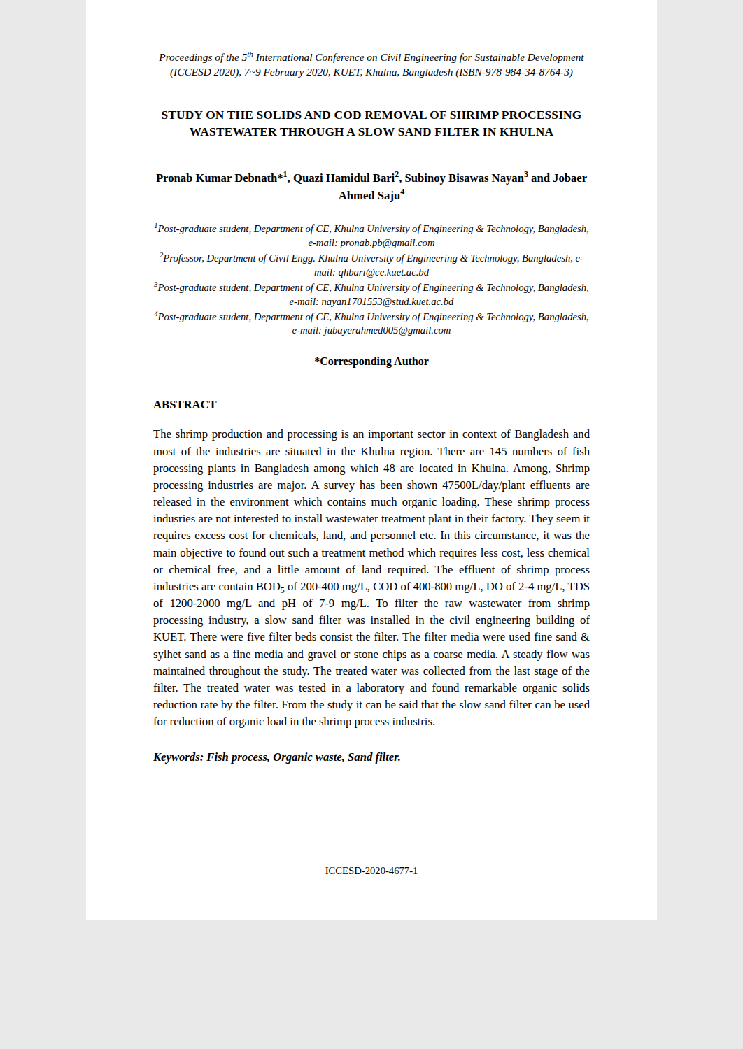Proceedings of the 5th International Conference on Civil Engineering for Sustainable Development
(ICCESD 2020), 7~9 February 2020, KUET, Khulna, Bangladesh (ISBN-978-984-34-8764-3)
Study on the Solids and COD Removal of Shrimp Processing Wastewater Through a Slow Sand Filter in Khulna
Pronab Kumar Debnath*1, Quazi Hamidul Bari2, Subinoy Bisawas Nayan3 and Jobaer Ahmed Saju4
1Post-graduate student, Department of CE, Khulna University of Engineering & Technology, Bangladesh, e-mail: pronab.pb@gmail.com
2Professor, Department of Civil Engg. Khulna University of Engineering & Technology, Bangladesh, e-mail: qhbari@ce.kuet.ac.bd
3Post-graduate student, Department of CE, Khulna University of Engineering & Technology, Bangladesh, e-mail: nayan1701553@stud.kuet.ac.bd
4Post-graduate student, Department of CE, Khulna University of Engineering & Technology, Bangladesh, e-mail: jubayerahmed005@gmail.com
*Corresponding Author
Abstract
The shrimp production and processing is an important sector in context of Bangladesh and most of the industries are situated in the Khulna region. There are 145 numbers of fish processing plants in Bangladesh among which 48 are located in Khulna. Among, Shrimp processing industries are major. A survey has been shown 47500L/day/plant effluents are released in the environment which contains much organic loading. These shrimp process indusries are not interested to install wastewater treatment plant in their factory. They seem it requires excess cost for chemicals, land, and personnel etc. In this circumstance, it was the main objective to found out such a treatment method which requires less cost, less chemical or chemical free, and a little amount of land required. The effluent of shrimp process industries are contain BOD5 of 200-400 mg/L, COD of 400-800 mg/L, DO of 2-4 mg/L, TDS of 1200-2000 mg/L and pH of 7-9 mg/L. To filter the raw wastewater from shrimp processing industry, a slow sand filter was installed in the civil engineering building of KUET. There were five filter beds consist the filter. The filter media were used fine sand & sylhet sand as a fine media and gravel or stone chips as a coarse media. A steady flow was maintained throughout the study. The treated water was collected from the last stage of the filter. The treated water was tested in a laboratory and found remarkable organic solids reduction rate by the filter. From the study it can be said that the slow sand filter can be used for reduction of organic load in the shrimp process industris.
Keywords: Fish process, Organic waste, Sand filter.
ICCESD-2020-4677-1